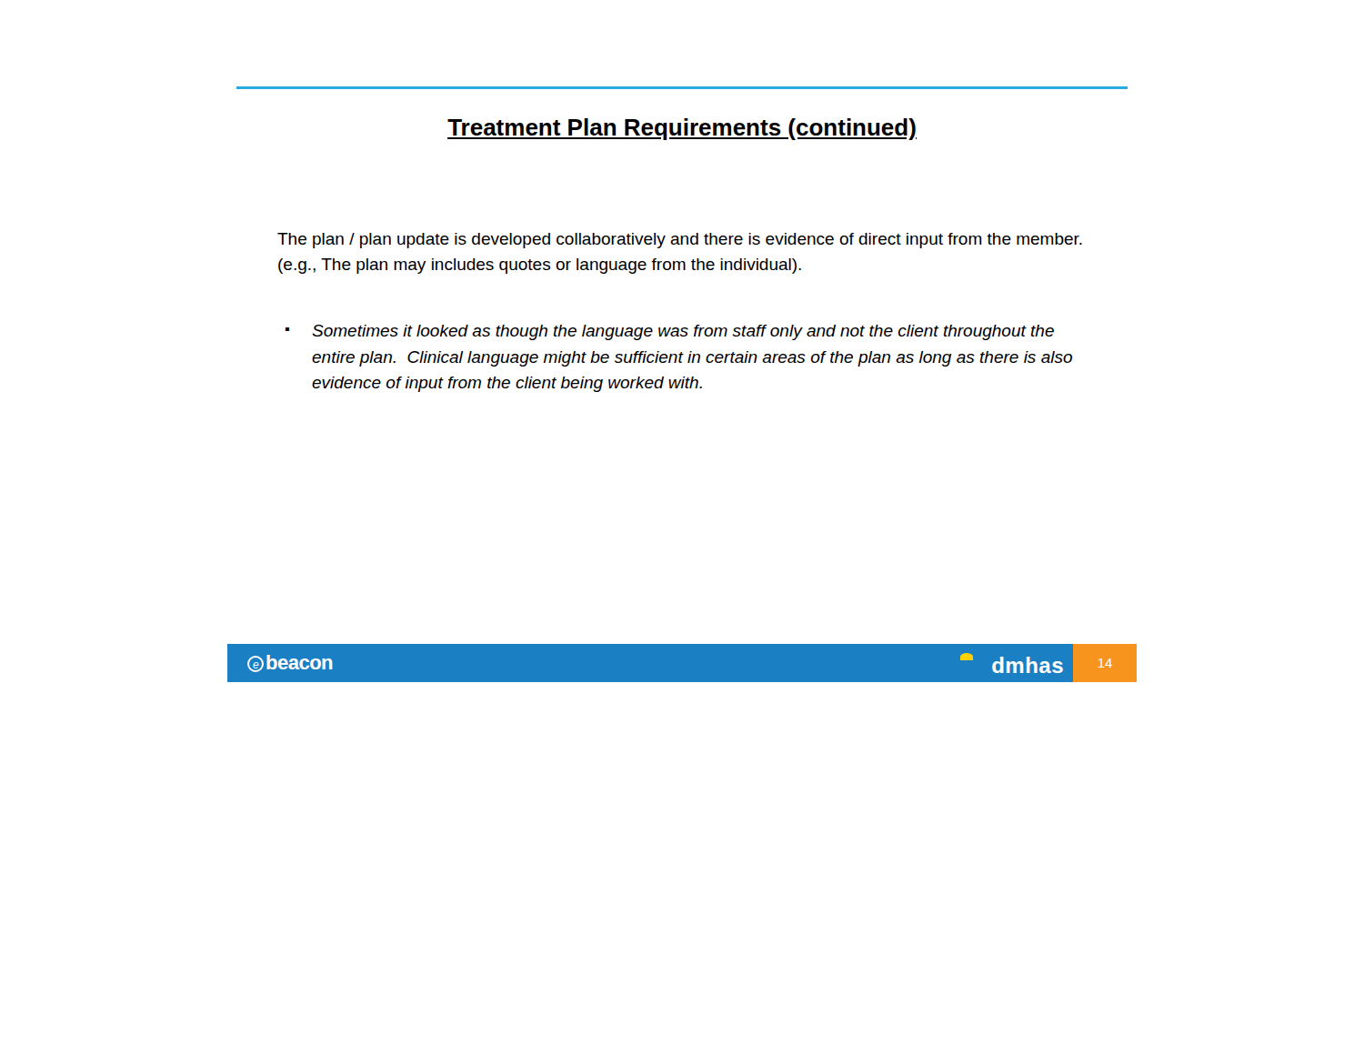Treatment Plan Requirements (continued)
The plan / plan update is developed collaboratively and there is evidence of direct input from the member. (e.g., The plan may includes quotes or language from the individual).
Sometimes it looked as though the language was from staff only and not the client throughout the entire plan. Clinical language might be sufficient in certain areas of the plan as long as there is also evidence of input from the client being worked with.
ebeacon
dmhas
14